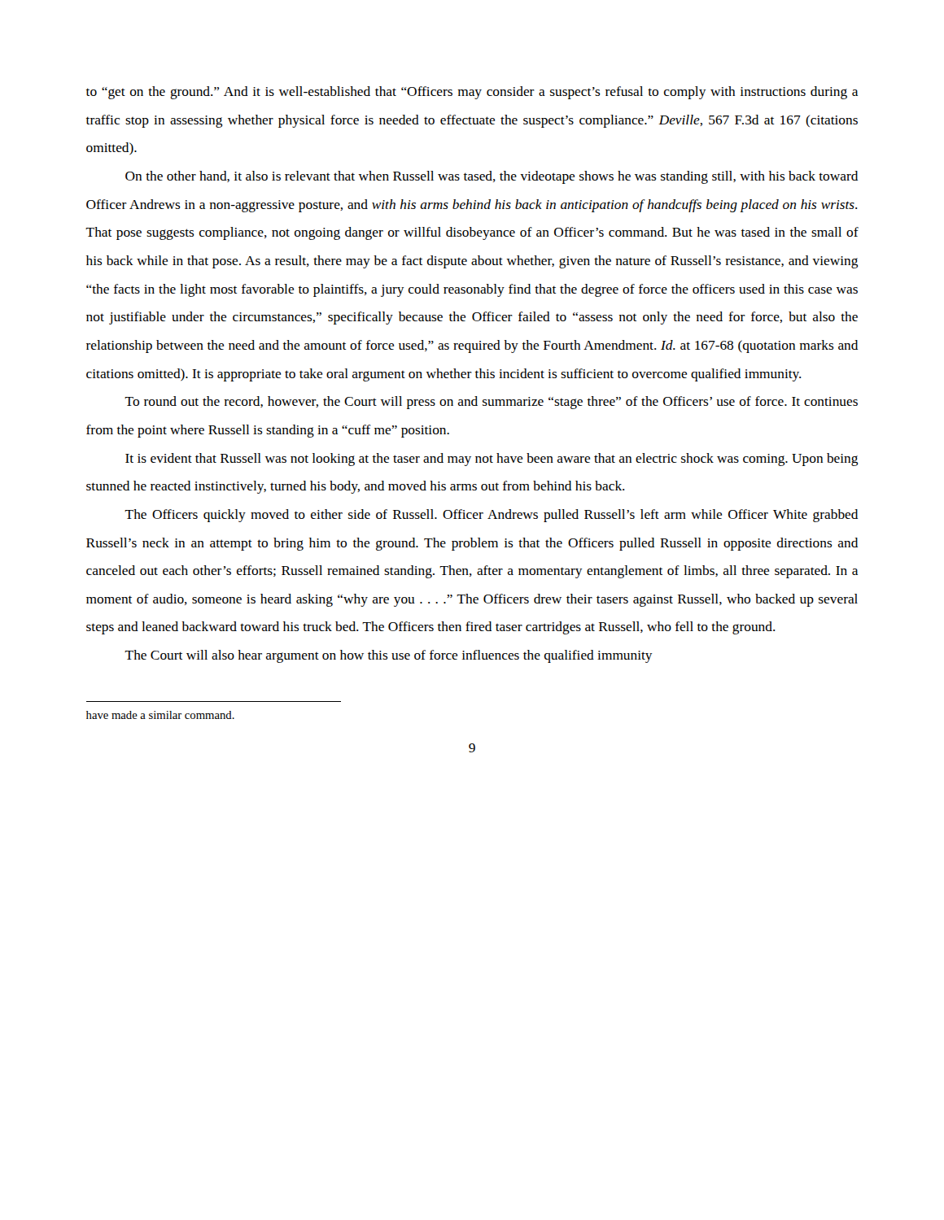to “get on the ground.” And it is well-established that “Officers may consider a suspect’s refusal to comply with instructions during a traffic stop in assessing whether physical force is needed to effectuate the suspect’s compliance.” Deville, 567 F.3d at 167 (citations omitted).
On the other hand, it also is relevant that when Russell was tased, the videotape shows he was standing still, with his back toward Officer Andrews in a non-aggressive posture, and with his arms behind his back in anticipation of handcuffs being placed on his wrists. That pose suggests compliance, not ongoing danger or willful disobeyance of an Officer’s command. But he was tased in the small of his back while in that pose. As a result, there may be a fact dispute about whether, given the nature of Russell’s resistance, and viewing “the facts in the light most favorable to plaintiffs, a jury could reasonably find that the degree of force the officers used in this case was not justifiable under the circumstances,” specifically because the Officer failed to “assess not only the need for force, but also the relationship between the need and the amount of force used,” as required by the Fourth Amendment. Id. at 167-68 (quotation marks and citations omitted). It is appropriate to take oral argument on whether this incident is sufficient to overcome qualified immunity.
To round out the record, however, the Court will press on and summarize “stage three” of the Officers’ use of force. It continues from the point where Russell is standing in a “cuff me” position.
It is evident that Russell was not looking at the taser and may not have been aware that an electric shock was coming. Upon being stunned he reacted instinctively, turned his body, and moved his arms out from behind his back.
The Officers quickly moved to either side of Russell. Officer Andrews pulled Russell’s left arm while Officer White grabbed Russell’s neck in an attempt to bring him to the ground. The problem is that the Officers pulled Russell in opposite directions and canceled out each other’s efforts; Russell remained standing. Then, after a momentary entanglement of limbs, all three separated. In a moment of audio, someone is heard asking “why are you . . . .” The Officers drew their tasers against Russell, who backed up several steps and leaned backward toward his truck bed. The Officers then fired taser cartridges at Russell, who fell to the ground.
The Court will also hear argument on how this use of force influences the qualified immunity
have made a similar command.
9